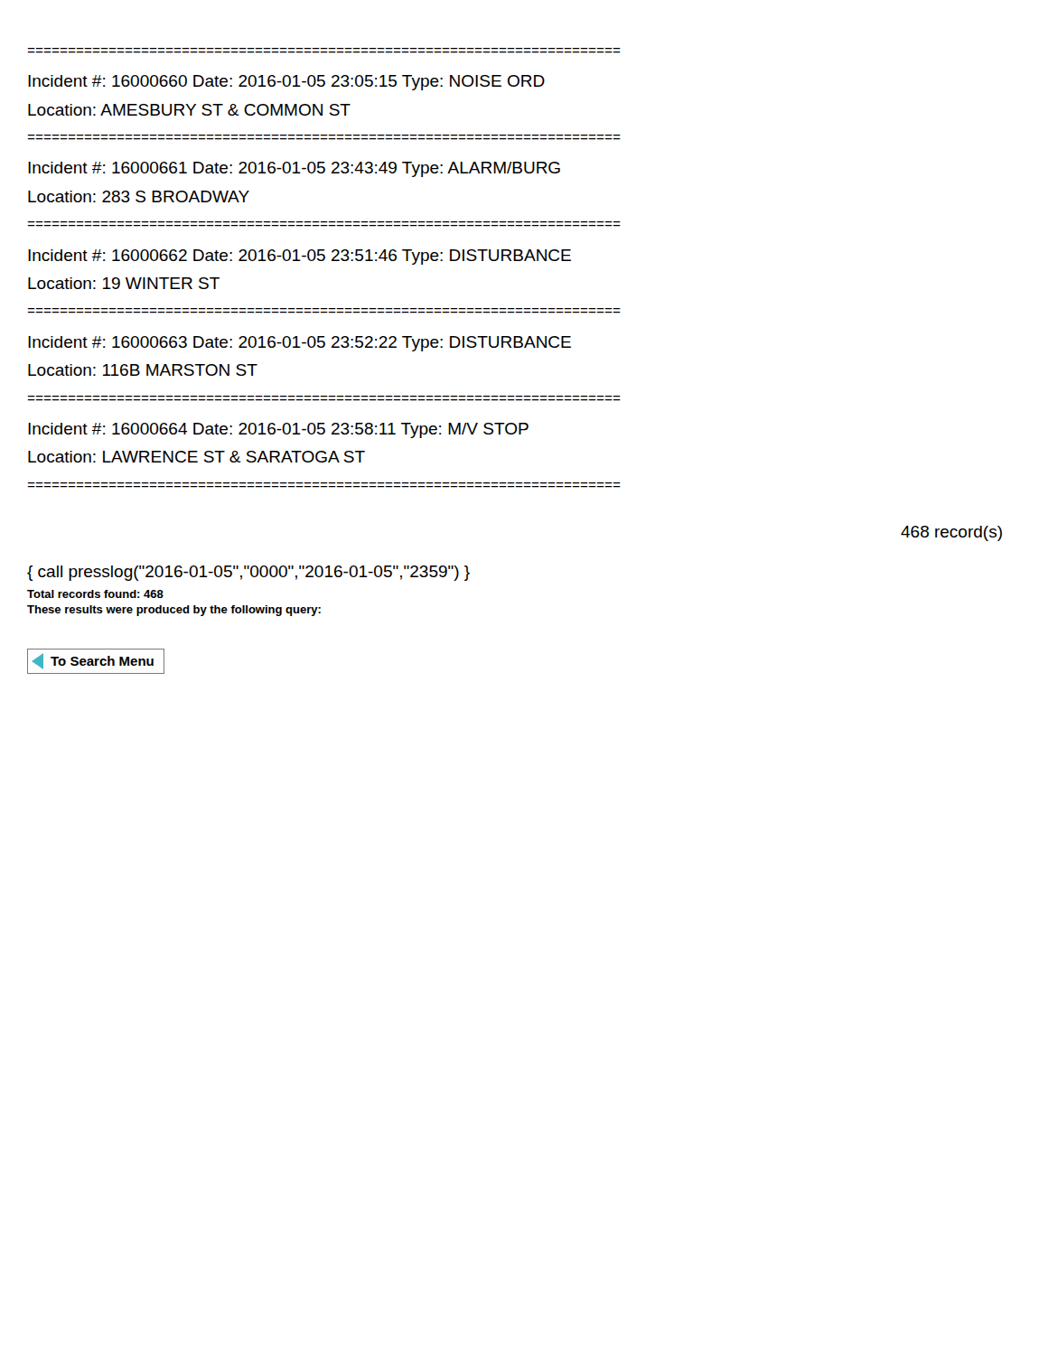=========================================================================
Incident #: 16000660 Date: 2016-01-05 23:05:15 Type: NOISE ORD
Location: AMESBURY ST & COMMON ST
=========================================================================
Incident #: 16000661 Date: 2016-01-05 23:43:49 Type: ALARM/BURG
Location: 283 S BROADWAY
=========================================================================
Incident #: 16000662 Date: 2016-01-05 23:51:46 Type: DISTURBANCE
Location: 19 WINTER ST
=========================================================================
Incident #: 16000663 Date: 2016-01-05 23:52:22 Type: DISTURBANCE
Location: 116B MARSTON ST
=========================================================================
Incident #: 16000664 Date: 2016-01-05 23:58:11 Type: M/V STOP
Location: LAWRENCE ST & SARATOGA ST
=========================================================================
468 record(s)
{ call presslog("2016-01-05","0000","2016-01-05","2359") }
Total records found: 468
These results were produced by the following query:
To Search Menu